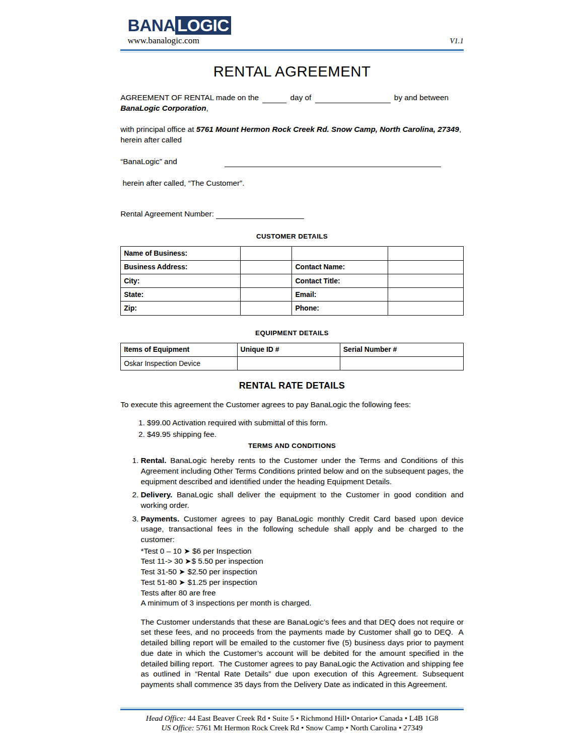BANA LOGIC
www.banalogic.com
V1.1
RENTAL AGREEMENT
AGREEMENT OF RENTAL made on the day of by and between BanaLogic Corporation,
with principal office at 5761 Mount Hermon Rock Creek Rd. Snow Camp, North Carolina, 27349, herein after called
“BanaLogic” and
herein after called, “The Customer”.
Rental Agreement Number:
CUSTOMER DETAILS
| Name of Business: | | | |
| Business Address: | | Contact Name: | |
| City: | | Contact Title: | |
| State: | | Email: | |
| Zip: | | Phone: | |
EQUIPMENT DETAILS
| Items of Equipment | Unique ID # | Serial Number # |
| --- | --- | --- |
| Oskar Inspection Device | | |
RENTAL RATE DETAILS
To execute this agreement the Customer agrees to pay BanaLogic the following fees:
$99.00 Activation required with submittal of this form.
$49.95 shipping fee.
TERMS AND CONDITIONS
Rental. BanaLogic hereby rents to the Customer under the Terms and Conditions of this Agreement including Other Terms Conditions printed below and on the subsequent pages, the equipment described and identified under the heading Equipment Details.
Delivery. BanaLogic shall deliver the equipment to the Customer in good condition and working order.
Payments. Customer agrees to pay BanaLogic monthly Credit Card based upon device usage, transactional fees in the following schedule shall apply and be charged to the customer:
*Test 0 – 10 ➤ $6 per Inspection
Test 11-> 30 ➤$ 5.50 per inspection
Test 31-50 ➤ $2.50 per inspection
Test 51-80 ➤ $1.25 per inspection
Tests after 80 are free
A minimum of 3 inspections per month is charged.
The Customer understands that these are BanaLogic’s fees and that DEQ does not require or set these fees, and no proceeds from the payments made by Customer shall go to DEQ. A detailed billing report will be emailed to the customer five (5) business days prior to payment due date in which the Customer’s account will be debited for the amount specified in the detailed billing report. The Customer agrees to pay BanaLogic the Activation and shipping fee as outlined in “Rental Rate Details” due upon execution of this Agreement. Subsequent payments shall commence 35 days from the Delivery Date as indicated in this Agreement.
Head Office: 44 East Beaver Creek Rd • Suite 5 • Richmond Hill• Ontario• Canada • L4B 1G8
US Office: 5761 Mt Hermon Rock Creek Rd • Snow Camp • North Carolina • 27349